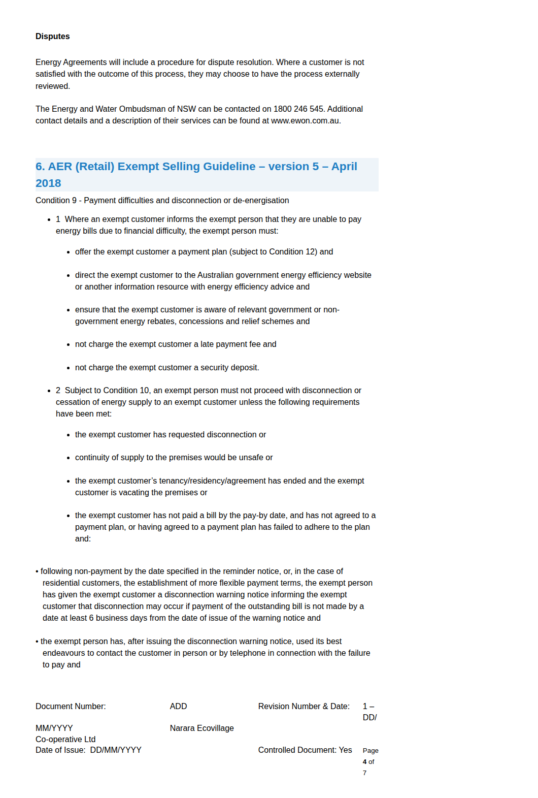Disputes
Energy Agreements will include a procedure for dispute resolution. Where a customer is not satisfied with the outcome of this process, they may choose to have the process externally reviewed.
The Energy and Water Ombudsman of NSW can be contacted on 1800 246 545. Additional contact details and a description of their services can be found at www.ewon.com.au.
6. AER (Retail) Exempt Selling Guideline – version 5 – April 2018
Condition 9 - Payment difficulties and disconnection or de-energisation
1 Where an exempt customer informs the exempt person that they are unable to pay energy bills due to financial difficulty, the exempt person must:
offer the exempt customer a payment plan (subject to Condition 12) and
direct the exempt customer to the Australian government energy efficiency website or another information resource with energy efficiency advice and
ensure that the exempt customer is aware of relevant government or non- government energy rebates, concessions and relief schemes and
not charge the exempt customer a late payment fee and
not charge the exempt customer a security deposit.
2 Subject to Condition 10, an exempt person must not proceed with disconnection or cessation of energy supply to an exempt customer unless the following requirements have been met:
the exempt customer has requested disconnection or
continuity of supply to the premises would be unsafe or
the exempt customer’s tenancy/residency/agreement has ended and the exempt customer is vacating the premises or
the exempt customer has not paid a bill by the pay-by date, and has not agreed to a payment plan, or having agreed to a payment plan has failed to adhere to the plan and:
• following non-payment by the date specified in the reminder notice, or, in the case of residential customers, the establishment of more flexible payment terms, the exempt person has given the exempt customer a disconnection warning notice informing the exempt customer that disconnection may occur if payment of the outstanding bill is not made by a date at least 6 business days from the date of issue of the warning notice and
• the exempt person has, after issuing the disconnection warning notice, used its best endeavours to contact the customer in person or by telephone in connection with the failure to pay and
| Document Number: | ADD | Revision Number & Date: | 1 – DD/ |
| MM/YYYY | Narara Ecovillage |
| Co-operative Ltd |
| Date of Issue: DD/MM/YYYY | Controlled Document: Yes | Page 4 of 7 |